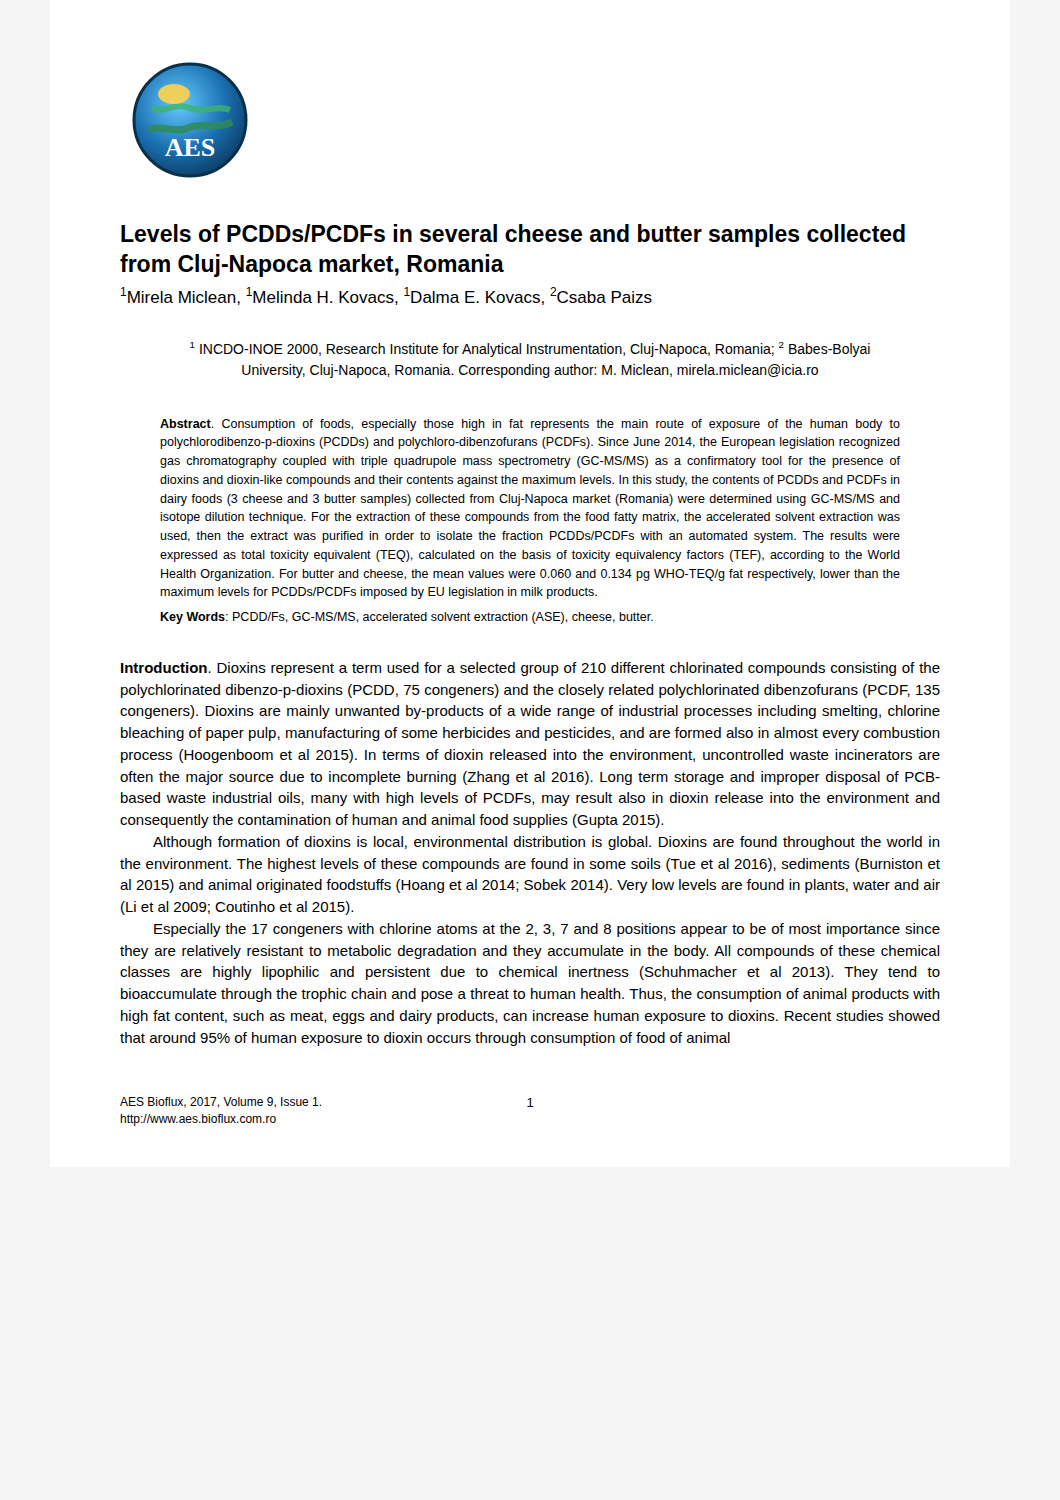Levels of PCDDs/PCDFs in several cheese and butter samples collected from Cluj-Napoca market, Romania
1Mirela Miclean, 1Melinda H. Kovacs, 1Dalma E. Kovacs, 2Csaba Paizs
1 INCDO-INOE 2000, Research Institute for Analytical Instrumentation, Cluj-Napoca, Romania; 2 Babes-Bolyai University, Cluj-Napoca, Romania. Corresponding author: M. Miclean, mirela.miclean@icia.ro
Abstract. Consumption of foods, especially those high in fat represents the main route of exposure of the human body to polychlorodibenzo-p-dioxins (PCDDs) and polychloro-dibenzofurans (PCDFs). Since June 2014, the European legislation recognized gas chromatography coupled with triple quadrupole mass spectrometry (GC-MS/MS) as a confirmatory tool for the presence of dioxins and dioxin-like compounds and their contents against the maximum levels. In this study, the contents of PCDDs and PCDFs in dairy foods (3 cheese and 3 butter samples) collected from Cluj-Napoca market (Romania) were determined using GC-MS/MS and isotope dilution technique. For the extraction of these compounds from the food fatty matrix, the accelerated solvent extraction was used, then the extract was purified in order to isolate the fraction PCDDs/PCDFs with an automated system. The results were expressed as total toxicity equivalent (TEQ), calculated on the basis of toxicity equivalency factors (TEF), according to the World Health Organization. For butter and cheese, the mean values were 0.060 and 0.134 pg WHO-TEQ/g fat respectively, lower than the maximum levels for PCDDs/PCDFs imposed by EU legislation in milk products.
Key Words: PCDD/Fs, GC-MS/MS, accelerated solvent extraction (ASE), cheese, butter.
Introduction. Dioxins represent a term used for a selected group of 210 different chlorinated compounds consisting of the polychlorinated dibenzo-p-dioxins (PCDD, 75 congeners) and the closely related polychlorinated dibenzofurans (PCDF, 135 congeners). Dioxins are mainly unwanted by-products of a wide range of industrial processes including smelting, chlorine bleaching of paper pulp, manufacturing of some herbicides and pesticides, and are formed also in almost every combustion process (Hoogenboom et al 2015). In terms of dioxin released into the environment, uncontrolled waste incinerators are often the major source due to incomplete burning (Zhang et al 2016). Long term storage and improper disposal of PCB-based waste industrial oils, many with high levels of PCDFs, may result also in dioxin release into the environment and consequently the contamination of human and animal food supplies (Gupta 2015).
Although formation of dioxins is local, environmental distribution is global. Dioxins are found throughout the world in the environment. The highest levels of these compounds are found in some soils (Tue et al 2016), sediments (Burniston et al 2015) and animal originated foodstuffs (Hoang et al 2014; Sobek 2014). Very low levels are found in plants, water and air (Li et al 2009; Coutinho et al 2015).
Especially the 17 congeners with chlorine atoms at the 2, 3, 7 and 8 positions appear to be of most importance since they are relatively resistant to metabolic degradation and they accumulate in the body. All compounds of these chemical classes are highly lipophilic and persistent due to chemical inertness (Schuhmacher et al 2013). They tend to bioaccumulate through the trophic chain and pose a threat to human health. Thus, the consumption of animal products with high fat content, such as meat, eggs and dairy products, can increase human exposure to dioxins. Recent studies showed that around 95% of human exposure to dioxin occurs through consumption of food of animal
AES Bioflux, 2017, Volume 9, Issue 1.
http://www.aes.bioflux.com.ro 1